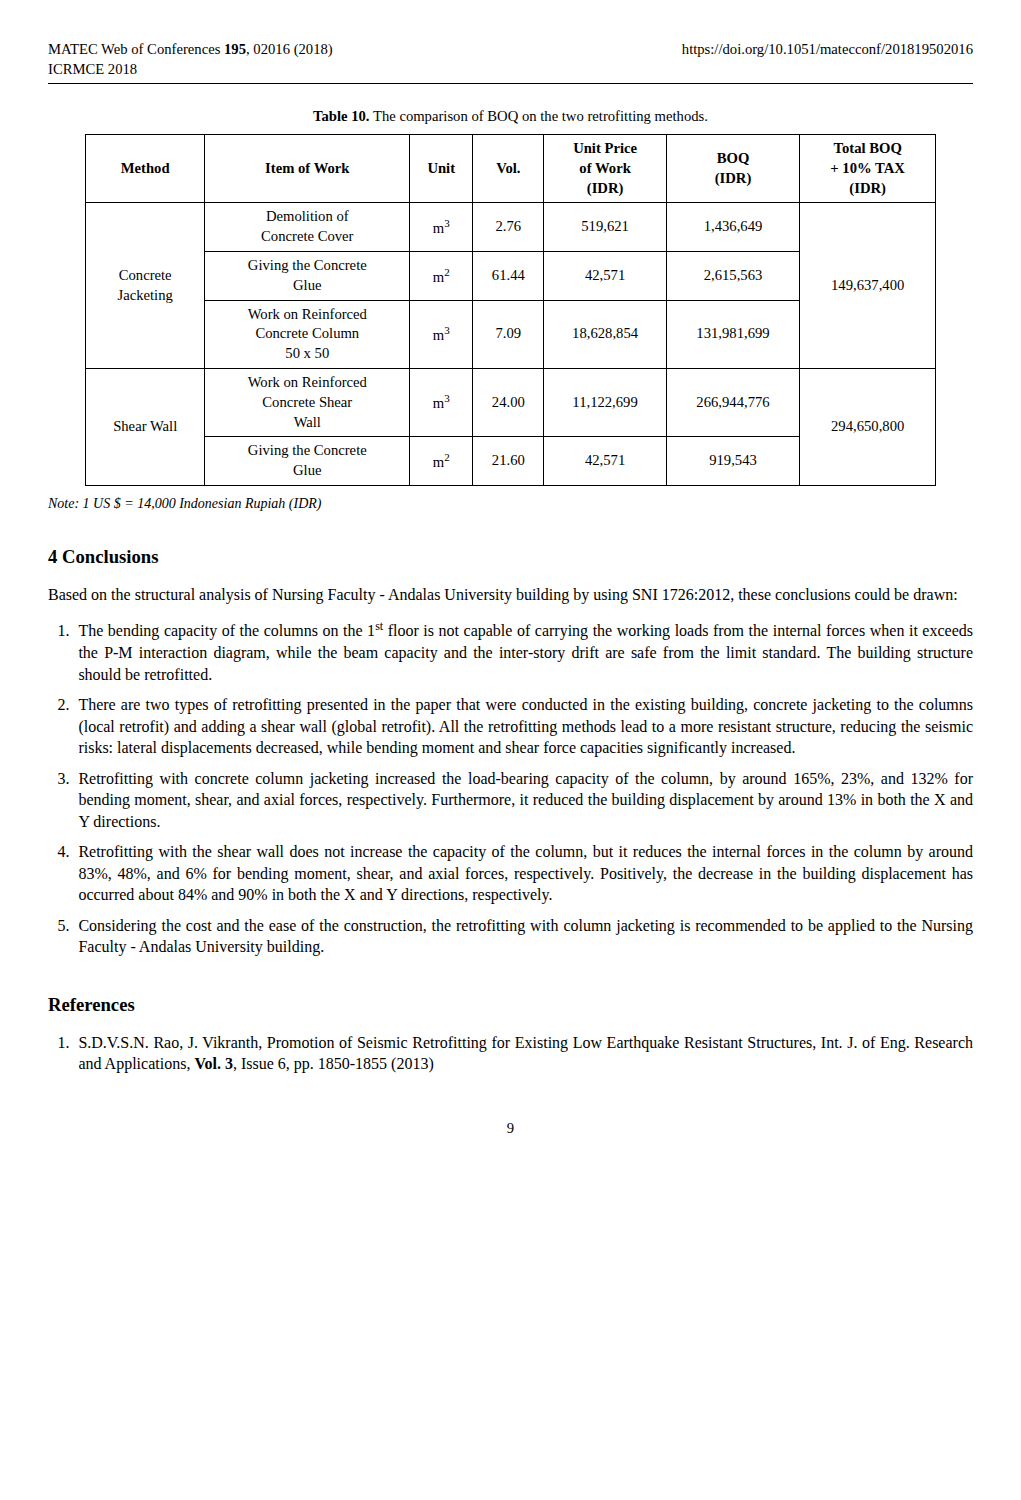MATEC Web of Conferences 195, 02016 (2018)
ICRMCE 2018
https://doi.org/10.1051/matecconf/201819502016
Table 10. The comparison of BOQ on the two retrofitting methods.
| Method | Item of Work | Unit | Vol. | Unit Price of Work (IDR) | BOQ (IDR) | Total BOQ + 10% TAX (IDR) |
| --- | --- | --- | --- | --- | --- | --- |
| Concrete Jacketing | Demolition of Concrete Cover | m 3 | 2.76 | 519,621 | 1,436,649 | 149,637,400 |
| Giving the Concrete Glue | m 2 | 61.44 | 42,571 | 2,615,563 |
| Work on Reinforced Concrete Column 50 x 50 | m 3 | 7.09 | 18,628,854 | 131,981,699 |
| Shear Wall | Work on Reinforced Concrete Shear Wall | m 3 | 24.00 | 11,122,699 | 266,944,776 | 294,650,800 |
| Giving the Concrete Glue | m 2 | 21.60 | 42,571 | 919,543 |
Note: 1 US $ = 14,000 Indonesian Rupiah (IDR)
4 Conclusions
Based on the structural analysis of Nursing Faculty - Andalas University building by using SNI 1726:2012, these conclusions could be drawn:
The bending capacity of the columns on the 1st floor is not capable of carrying the working loads from the internal forces when it exceeds the P-M interaction diagram, while the beam capacity and the inter-story drift are safe from the limit standard. The building structure should be retrofitted.
There are two types of retrofitting presented in the paper that were conducted in the existing building, concrete jacketing to the columns (local retrofit) and adding a shear wall (global retrofit). All the retrofitting methods lead to a more resistant structure, reducing the seismic risks: lateral displacements decreased, while bending moment and shear force capacities significantly increased.
Retrofitting with concrete column jacketing increased the load-bearing capacity of the column, by around 165%, 23%, and 132% for bending moment, shear, and axial forces, respectively. Furthermore, it reduced the building displacement by around 13% in both the X and Y directions.
Retrofitting with the shear wall does not increase the capacity of the column, but it reduces the internal forces in the column by around 83%, 48%, and 6% for bending moment, shear, and axial forces, respectively. Positively, the decrease in the building displacement has occurred about 84% and 90% in both the X and Y directions, respectively.
Considering the cost and the ease of the construction, the retrofitting with column jacketing is recommended to be applied to the Nursing Faculty - Andalas University building.
References
S.D.V.S.N. Rao, J. Vikranth, Promotion of Seismic Retrofitting for Existing Low Earthquake Resistant Structures, Int. J. of Eng. Research and Applications, Vol. 3, Issue 6, pp. 1850-1855 (2013)
9